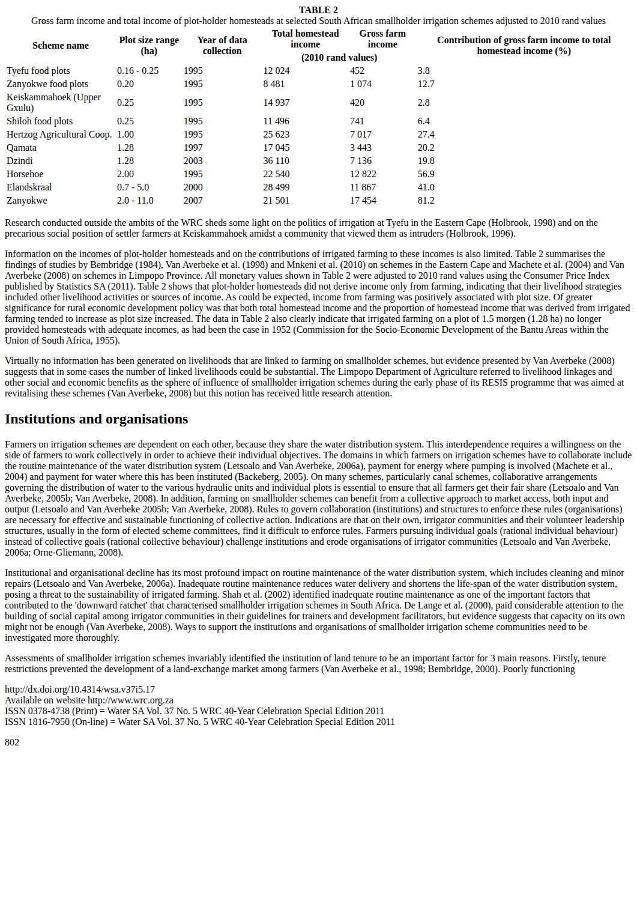TABLE 2 Gross farm income and total income of plot-holder homesteads at selected South African smallholder irrigation schemes adjusted to 2010 rand values
| Scheme name | Plot size range (ha) | Year of data collection | Total homestead income | Gross farm income | Contribution of gross farm income to total homestead income (%) |
| --- | --- | --- | --- | --- | --- |
| (2010 rand values) |
| Tyefu food plots | 0.16 - 0.25 | 1995 | 12 024 | 452 | 3.8 |
| Zanyokwe food plots | 0.20 | 1995 | 8 481 | 1 074 | 12.7 |
| Keiskammahoek (Upper Gxulu) | 0.25 | 1995 | 14 937 | 420 | 2.8 |
| Shiloh food plots | 0.25 | 1995 | 11 496 | 741 | 6.4 |
| Hertzog Agricultural Coop. | 1.00 | 1995 | 25 623 | 7 017 | 27.4 |
| Qamata | 1.28 | 1997 | 17 045 | 3 443 | 20.2 |
| Dzindi | 1.28 | 2003 | 36 110 | 7 136 | 19.8 |
| Horsehoe | 2.00 | 1995 | 22 540 | 12 822 | 56.9 |
| Elandskraal | 0.7 - 5.0 | 2000 | 28 499 | 11 867 | 41.0 |
| Zanyokwe | 2.0 - 11.0 | 2007 | 21 501 | 17 454 | 81.2 |
Research conducted outside the ambits of the WRC sheds some light on the politics of irrigation at Tyefu in the Eastern Cape (Holbrook, 1998) and on the precarious social position of settler farmers at Keiskammahoek amidst a community that viewed them as intruders (Holbrook, 1996).
Information on the incomes of plot-holder homesteads and on the contributions of irrigated farming to these incomes is also limited. Table 2 summarises the findings of studies by Bembridge (1984), Van Averbeke et al. (1998) and Mnkeni et al. (2010) on schemes in the Eastern Cape and Machete et al. (2004) and Van Averbeke (2008) on schemes in Limpopo Province. All monetary values shown in Table 2 were adjusted to 2010 rand values using the Consumer Price Index published by Statistics SA (2011). Table 2 shows that plot-holder homesteads did not derive income only from farming, indicating that their livelihood strategies included other livelihood activities or sources of income. As could be expected, income from farming was positively associated with plot size. Of greater significance for rural economic development policy was that both total homestead income and the proportion of homestead income that was derived from irrigated farming tended to increase as plot size increased. The data in Table 2 also clearly indicate that irrigated farming on a plot of 1.5 morgen (1.28 ha) no longer provided homesteads with adequate incomes, as had been the case in 1952 (Commission for the Socio-Economic Development of the Bantu Areas within the Union of South Africa, 1955).
Virtually no information has been generated on livelihoods that are linked to farming on smallholder schemes, but evidence presented by Van Averbeke (2008) suggests that in some cases the number of linked livelihoods could be substantial. The Limpopo Department of Agriculture referred to livelihood linkages and other social and economic benefits as the sphere of influence of smallholder irrigation schemes during the early phase of its RESIS programme that was aimed at revitalising these schemes (Van Averbeke, 2008) but this notion has received little research attention.
Institutions and organisations
Farmers on irrigation schemes are dependent on each other, because they share the water distribution system. This interdependence requires a willingness on the side of farmers to work collectively in order to achieve their individual objectives. The domains in which farmers on irrigation schemes have to collaborate include the routine maintenance of the water distribution system (Letsoalo and Van Averbeke, 2006a), payment for energy where pumping is involved (Machete et al., 2004) and payment for water where this has been instituted (Backeberg, 2005). On many schemes, particularly canal schemes, collaborative arrangements governing the distribution of water to the various hydraulic units and individual plots is essential to ensure that all farmers get their fair share (Letsoalo and Van Averbeke, 2005b; Van Averbeke, 2008). In addition, farming on smallholder schemes can benefit from a collective approach to market access, both input and output (Letsoalo and Van Averbeke 2005b; Van Averbeke, 2008). Rules to govern collaboration (institutions) and structures to enforce these rules (organisations) are necessary for effective and sustainable functioning of collective action. Indications are that on their own, irrigator communities and their volunteer leadership structures, usually in the form of elected scheme committees, find it difficult to enforce rules. Farmers pursuing individual goals (rational individual behaviour) instead of collective goals (rational collective behaviour) challenge institutions and erode organisations of irrigator communities (Letsoalo and Van Averbeke, 2006a; Orne-Gliemann, 2008).
Institutional and organisational decline has its most profound impact on routine maintenance of the water distribution system, which includes cleaning and minor repairs (Letsoalo and Van Averbeke, 2006a). Inadequate routine maintenance reduces water delivery and shortens the life-span of the water distribution system, posing a threat to the sustainability of irrigated farming. Shah et al. (2002) identified inadequate routine maintenance as one of the important factors that contributed to the 'downward ratchet' that characterised smallholder irrigation schemes in South Africa. De Lange et al. (2000), paid considerable attention to the building of social capital among irrigator communities in their guidelines for trainers and development facilitators, but evidence suggests that capacity on its own might not be enough (Van Averbeke, 2008). Ways to support the institutions and organisations of smallholder irrigation scheme communities need to be investigated more thoroughly.
Assessments of smallholder irrigation schemes invariably identified the institution of land tenure to be an important factor for 3 main reasons. Firstly, tenure restrictions prevented the development of a land-exchange market among farmers (Van Averbeke et al., 1998; Bembridge, 2000). Poorly functioning
http://dx.doi.org/10.4314/wsa.v37i5.17
Available on website http://www.wrc.org.za
ISSN 0378-4738 (Print) = Water SA Vol. 37 No. 5 WRC 40-Year Celebration Special Edition 2011
ISSN 1816-7950 (On-line) = Water SA Vol. 37 No. 5 WRC 40-Year Celebration Special Edition 2011
802